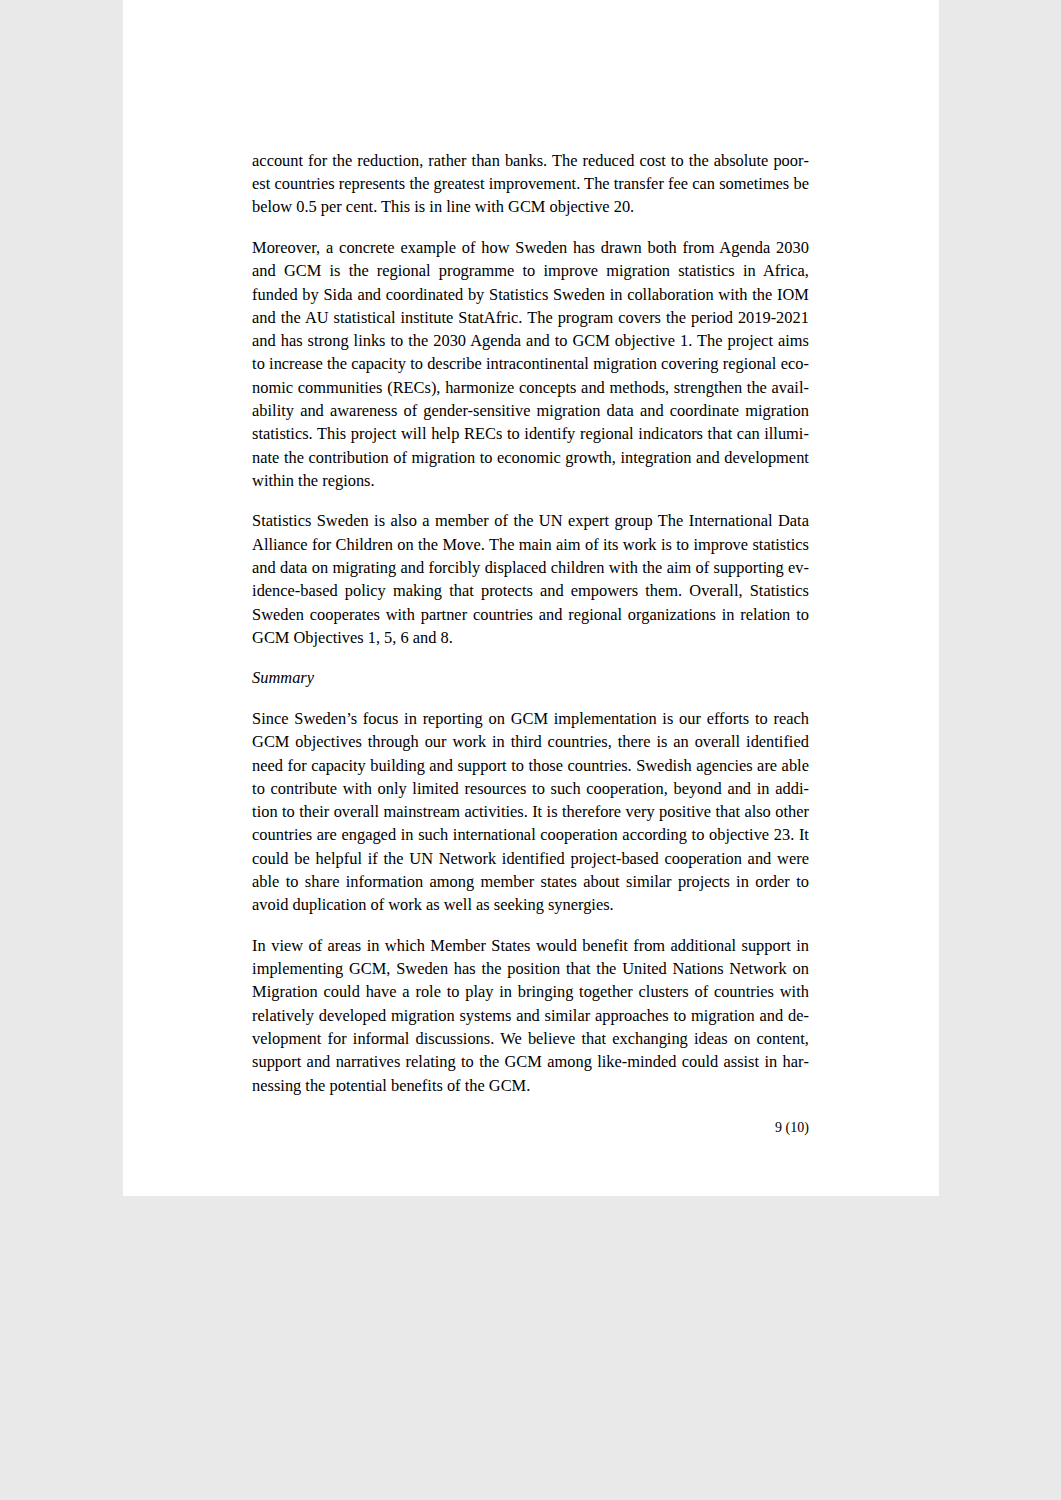account for the reduction, rather than banks. The reduced cost to the absolute poorest countries represents the greatest improvement. The transfer fee can sometimes be below 0.5 per cent. This is in line with GCM objective 20.
Moreover, a concrete example of how Sweden has drawn both from Agenda 2030 and GCM is the regional programme to improve migration statistics in Africa, funded by Sida and coordinated by Statistics Sweden in collaboration with the IOM and the AU statistical institute StatAfric. The program covers the period 2019-2021 and has strong links to the 2030 Agenda and to GCM objective 1. The project aims to increase the capacity to describe intracontinental migration covering regional economic communities (RECs), harmonize concepts and methods, strengthen the availability and awareness of gender-sensitive migration data and coordinate migration statistics. This project will help RECs to identify regional indicators that can illuminate the contribution of migration to economic growth, integration and development within the regions.
Statistics Sweden is also a member of the UN expert group The International Data Alliance for Children on the Move. The main aim of its work is to improve statistics and data on migrating and forcibly displaced children with the aim of supporting evidence-based policy making that protects and empowers them. Overall, Statistics Sweden cooperates with partner countries and regional organizations in relation to GCM Objectives 1, 5, 6 and 8.
Summary
Since Sweden’s focus in reporting on GCM implementation is our efforts to reach GCM objectives through our work in third countries, there is an overall identified need for capacity building and support to those countries. Swedish agencies are able to contribute with only limited resources to such cooperation, beyond and in addition to their overall mainstream activities. It is therefore very positive that also other countries are engaged in such international cooperation according to objective 23. It could be helpful if the UN Network identified project-based cooperation and were able to share information among member states about similar projects in order to avoid duplication of work as well as seeking synergies.
In view of areas in which Member States would benefit from additional support in implementing GCM, Sweden has the position that the United Nations Network on Migration could have a role to play in bringing together clusters of countries with relatively developed migration systems and similar approaches to migration and development for informal discussions. We believe that exchanging ideas on content, support and narratives relating to the GCM among like-minded could assist in harnessing the potential benefits of the GCM.
9 (10)